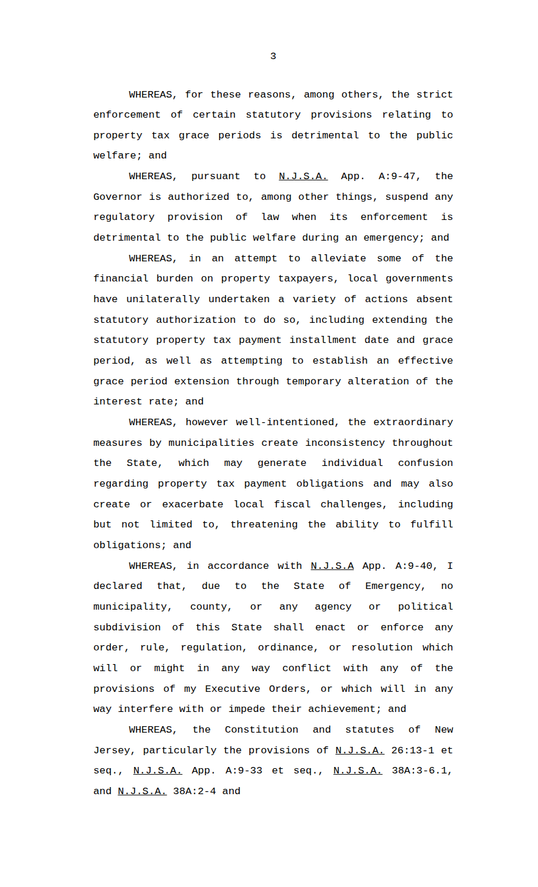3
WHEREAS, for these reasons, among others, the strict enforcement of certain statutory provisions relating to property tax grace periods is detrimental to the public welfare; and
WHEREAS, pursuant to N.J.S.A. App. A:9-47, the Governor is authorized to, among other things, suspend any regulatory provision of law when its enforcement is detrimental to the public welfare during an emergency; and
WHEREAS, in an attempt to alleviate some of the financial burden on property taxpayers, local governments have unilaterally undertaken a variety of actions absent statutory authorization to do so, including extending the statutory property tax payment installment date and grace period, as well as attempting to establish an effective grace period extension through temporary alteration of the interest rate; and
WHEREAS, however well-intentioned, the extraordinary measures by municipalities create inconsistency throughout the State, which may generate individual confusion regarding property tax payment obligations and may also create or exacerbate local fiscal challenges, including but not limited to, threatening the ability to fulfill obligations; and
WHEREAS, in accordance with N.J.S.A App. A:9-40, I declared that, due to the State of Emergency, no municipality, county, or any agency or political subdivision of this State shall enact or enforce any order, rule, regulation, ordinance, or resolution which will or might in any way conflict with any of the provisions of my Executive Orders, or which will in any way interfere with or impede their achievement; and
WHEREAS, the Constitution and statutes of New Jersey, particularly the provisions of N.J.S.A. 26:13-1 et seq., N.J.S.A. App. A:9-33 et seq., N.J.S.A. 38A:3-6.1, and N.J.S.A. 38A:2-4 and